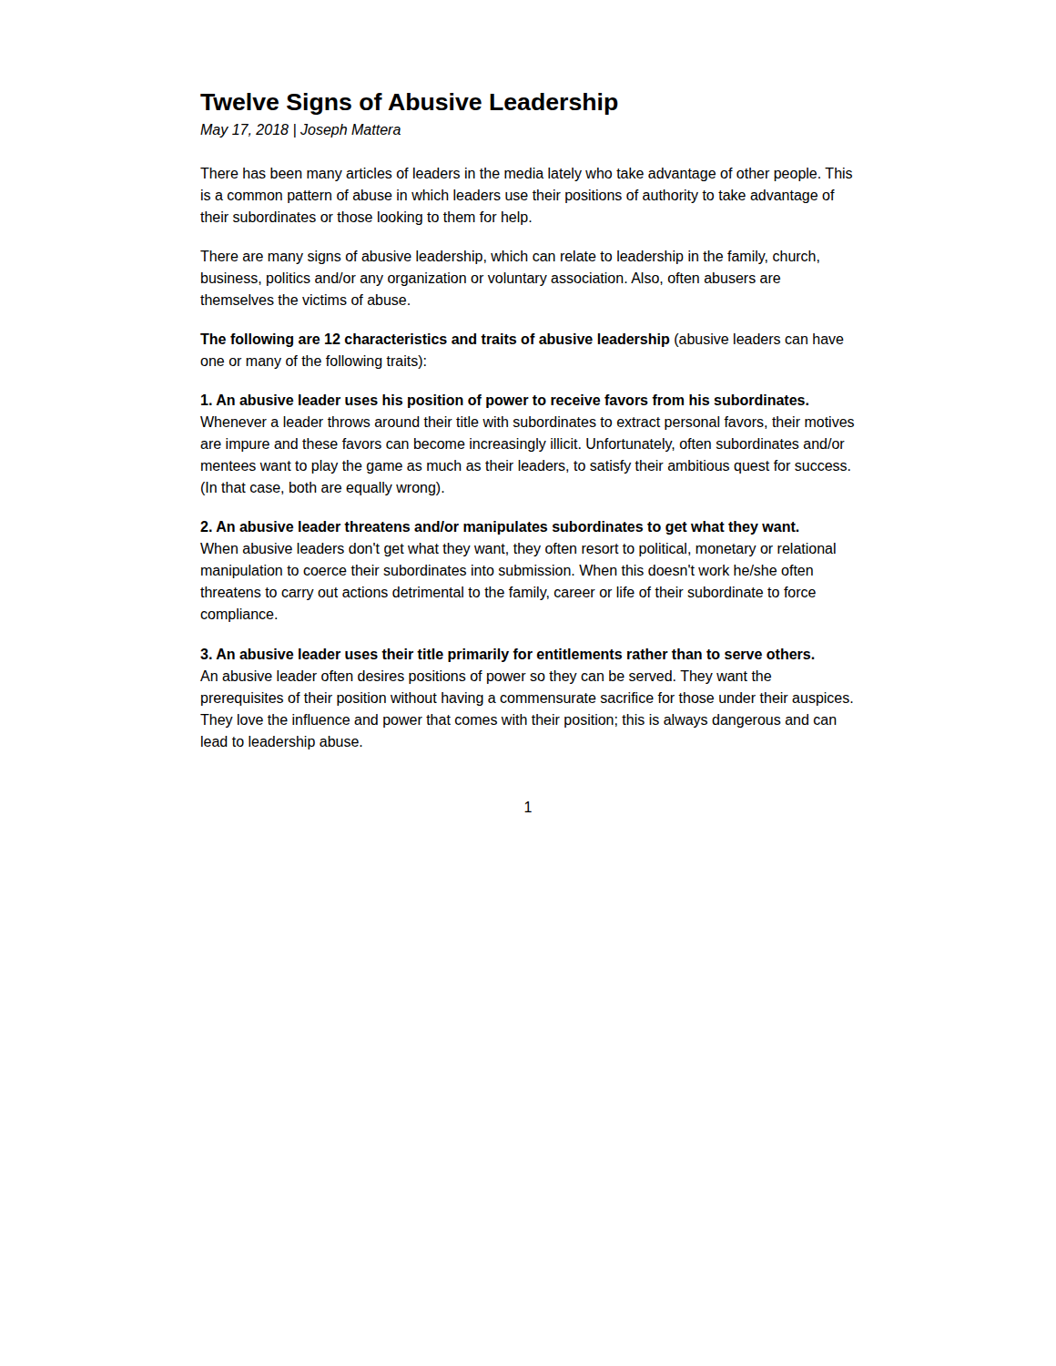Twelve Signs of Abusive Leadership
May 17, 2018 | Joseph Mattera
There has been many articles of leaders in the media lately who take advantage of other people. This is a common pattern of abuse in which leaders use their positions of authority to take advantage of their subordinates or those looking to them for help.
There are many signs of abusive leadership, which can relate to leadership in the family, church, business, politics and/or any organization or voluntary association. Also, often abusers are themselves the victims of abuse.
The following are 12 characteristics and traits of abusive leadership (abusive leaders can have one or many of the following traits):
1. An abusive leader uses his position of power to receive favors from his subordinates.
Whenever a leader throws around their title with subordinates to extract personal favors, their motives are impure and these favors can become increasingly illicit. Unfortunately, often subordinates and/or mentees want to play the game as much as their leaders, to satisfy their ambitious quest for success. (In that case, both are equally wrong).
2. An abusive leader threatens and/or manipulates subordinates to get what they want.
When abusive leaders don't get what they want, they often resort to political, monetary or relational manipulation to coerce their subordinates into submission. When this doesn't work he/she often threatens to carry out actions detrimental to the family, career or life of their subordinate to force compliance.
3. An abusive leader uses their title primarily for entitlements rather than to serve others.
An abusive leader often desires positions of power so they can be served. They want the prerequisites of their position without having a commensurate sacrifice for those under their auspices. They love the influence and power that comes with their position; this is always dangerous and can lead to leadership abuse.
1